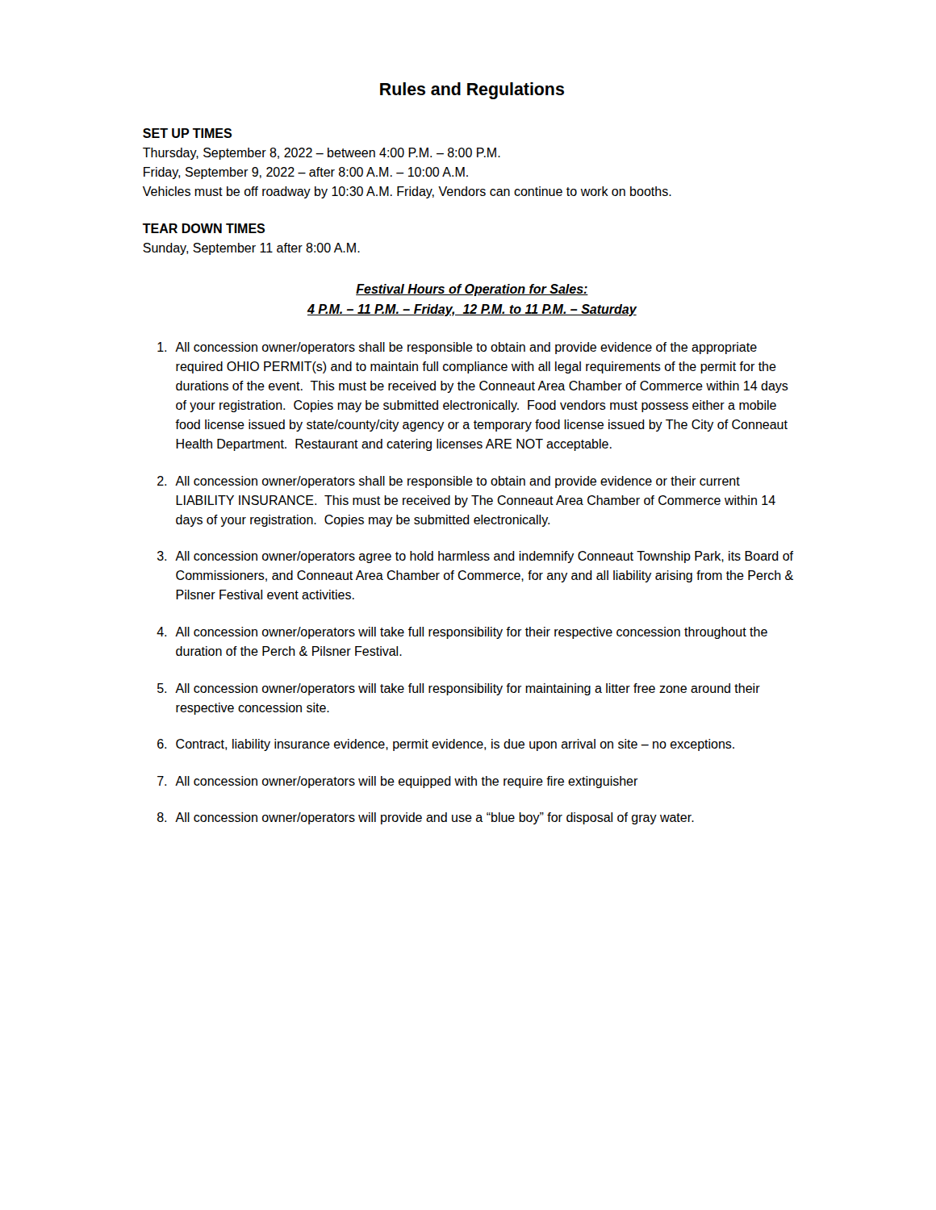Rules and Regulations
SET UP TIMES
Thursday, September 8, 2022 – between 4:00 P.M. – 8:00 P.M.
Friday, September 9, 2022 – after 8:00 A.M. – 10:00 A.M.
Vehicles must be off roadway by 10:30 A.M. Friday, Vendors can continue to work on booths.
TEAR DOWN TIMES
Sunday, September 11 after 8:00 A.M.
Festival Hours of Operation for Sales:
4 P.M. – 11 P.M. – Friday, 12 P.M. to 11 P.M. – Saturday
All concession owner/operators shall be responsible to obtain and provide evidence of the appropriate required OHIO PERMIT(s) and to maintain full compliance with all legal requirements of the permit for the durations of the event. This must be received by the Conneaut Area Chamber of Commerce within 14 days of your registration. Copies may be submitted electronically. Food vendors must possess either a mobile food license issued by state/county/city agency or a temporary food license issued by The City of Conneaut Health Department. Restaurant and catering licenses ARE NOT acceptable.
All concession owner/operators shall be responsible to obtain and provide evidence or their current LIABILITY INSURANCE. This must be received by The Conneaut Area Chamber of Commerce within 14 days of your registration. Copies may be submitted electronically.
All concession owner/operators agree to hold harmless and indemnify Conneaut Township Park, its Board of Commissioners, and Conneaut Area Chamber of Commerce, for any and all liability arising from the Perch & Pilsner Festival event activities.
All concession owner/operators will take full responsibility for their respective concession throughout the duration of the Perch & Pilsner Festival.
All concession owner/operators will take full responsibility for maintaining a litter free zone around their respective concession site.
Contract, liability insurance evidence, permit evidence, is due upon arrival on site – no exceptions.
All concession owner/operators will be equipped with the require fire extinguisher
All concession owner/operators will provide and use a “blue boy” for disposal of gray water.